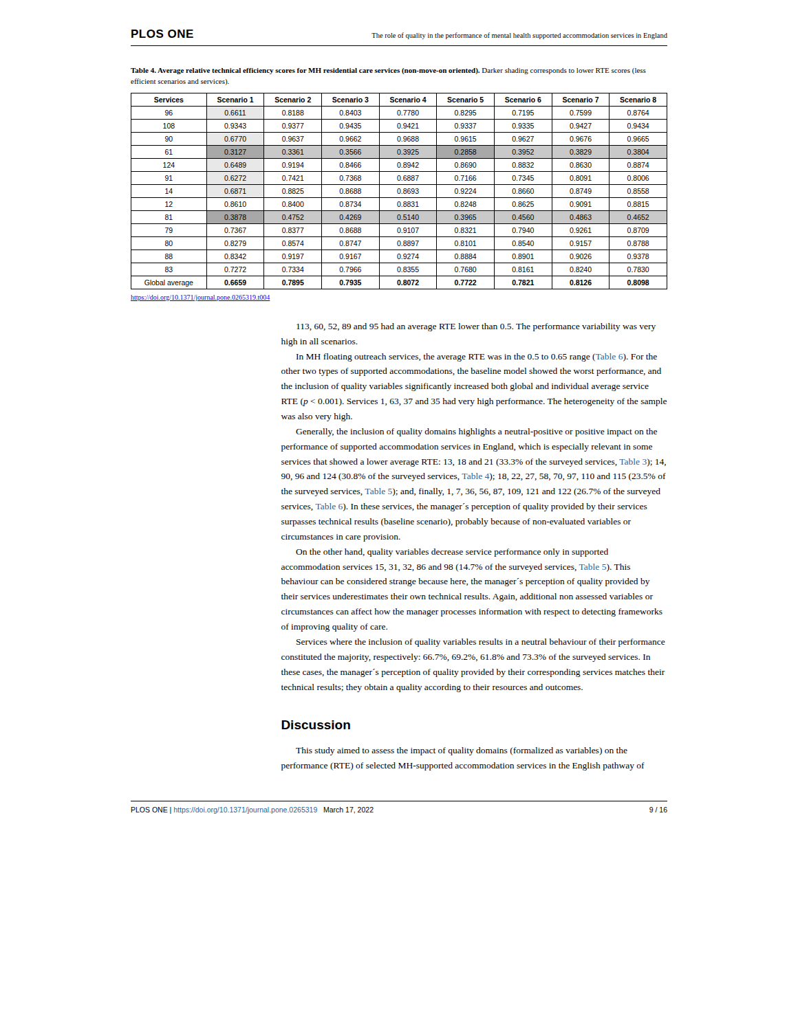PLOS ONE
The role of quality in the performance of mental health supported accommodation services in England
Table 4. Average relative technical efficiency scores for MH residential care services (non-move-on oriented). Darker shading corresponds to lower RTE scores (less efficient scenarios and services).
| Services | Scenario 1 | Scenario 2 | Scenario 3 | Scenario 4 | Scenario 5 | Scenario 6 | Scenario 7 | Scenario 8 |
| --- | --- | --- | --- | --- | --- | --- | --- | --- |
| 96 | 0.6611 | 0.8188 | 0.8403 | 0.7780 | 0.8295 | 0.7195 | 0.7599 | 0.8764 |
| 108 | 0.9343 | 0.9377 | 0.9435 | 0.9421 | 0.9337 | 0.9335 | 0.9427 | 0.9434 |
| 90 | 0.6770 | 0.9637 | 0.9662 | 0.9688 | 0.9615 | 0.9627 | 0.9676 | 0.9665 |
| 61 | 0.3127 | 0.3361 | 0.3566 | 0.3925 | 0.2858 | 0.3952 | 0.3829 | 0.3804 |
| 124 | 0.6489 | 0.9194 | 0.8466 | 0.8942 | 0.8690 | 0.8832 | 0.8630 | 0.8874 |
| 91 | 0.6272 | 0.7421 | 0.7368 | 0.6887 | 0.7166 | 0.7345 | 0.8091 | 0.8006 |
| 14 | 0.6871 | 0.8825 | 0.8688 | 0.8693 | 0.9224 | 0.8660 | 0.8749 | 0.8558 |
| 12 | 0.8610 | 0.8400 | 0.8734 | 0.8831 | 0.8248 | 0.8625 | 0.9091 | 0.8815 |
| 81 | 0.3878 | 0.4752 | 0.4269 | 0.5140 | 0.3965 | 0.4560 | 0.4863 | 0.4652 |
| 79 | 0.7367 | 0.8377 | 0.8688 | 0.9107 | 0.8321 | 0.7940 | 0.9261 | 0.8709 |
| 80 | 0.8279 | 0.8574 | 0.8747 | 0.8897 | 0.8101 | 0.8540 | 0.9157 | 0.8788 |
| 88 | 0.8342 | 0.9197 | 0.9167 | 0.9274 | 0.8884 | 0.8901 | 0.9026 | 0.9378 |
| 83 | 0.7272 | 0.7334 | 0.7966 | 0.8355 | 0.7680 | 0.8161 | 0.8240 | 0.7830 |
| Global average | 0.6659 | 0.7895 | 0.7935 | 0.8072 | 0.7722 | 0.7821 | 0.8126 | 0.8098 |
https://doi.org/10.1371/journal.pone.0265319.t004
113, 60, 52, 89 and 95 had an average RTE lower than 0.5. The performance variability was very high in all scenarios.
In MH floating outreach services, the average RTE was in the 0.5 to 0.65 range (Table 6). For the other two types of supported accommodations, the baseline model showed the worst performance, and the inclusion of quality variables significantly increased both global and individual average service RTE (p < 0.001). Services 1, 63, 37 and 35 had very high performance. The heterogeneity of the sample was also very high.
Generally, the inclusion of quality domains highlights a neutral-positive or positive impact on the performance of supported accommodation services in England, which is especially relevant in some services that showed a lower average RTE: 13, 18 and 21 (33.3% of the surveyed services, Table 3); 14, 90, 96 and 124 (30.8% of the surveyed services, Table 4); 18, 22, 27, 58, 70, 97, 110 and 115 (23.5% of the surveyed services, Table 5); and, finally, 1, 7, 36, 56, 87, 109, 121 and 122 (26.7% of the surveyed services, Table 6). In these services, the manager´s perception of quality provided by their services surpasses technical results (baseline scenario), probably because of non-evaluated variables or circumstances in care provision.
On the other hand, quality variables decrease service performance only in supported accommodation services 15, 31, 32, 86 and 98 (14.7% of the surveyed services, Table 5). This behaviour can be considered strange because here, the manager´s perception of quality provided by their services underestimates their own technical results. Again, additional non assessed variables or circumstances can affect how the manager processes information with respect to detecting frameworks of improving quality of care.
Services where the inclusion of quality variables results in a neutral behaviour of their performance constituted the majority, respectively: 66.7%, 69.2%, 61.8% and 73.3% of the surveyed services. In these cases, the manager´s perception of quality provided by their corresponding services matches their technical results; they obtain a quality according to their resources and outcomes.
Discussion
This study aimed to assess the impact of quality domains (formalized as variables) on the performance (RTE) of selected MH-supported accommodation services in the English pathway of
PLOS ONE | https://doi.org/10.1371/journal.pone.0265319 March 17, 2022
9 / 16